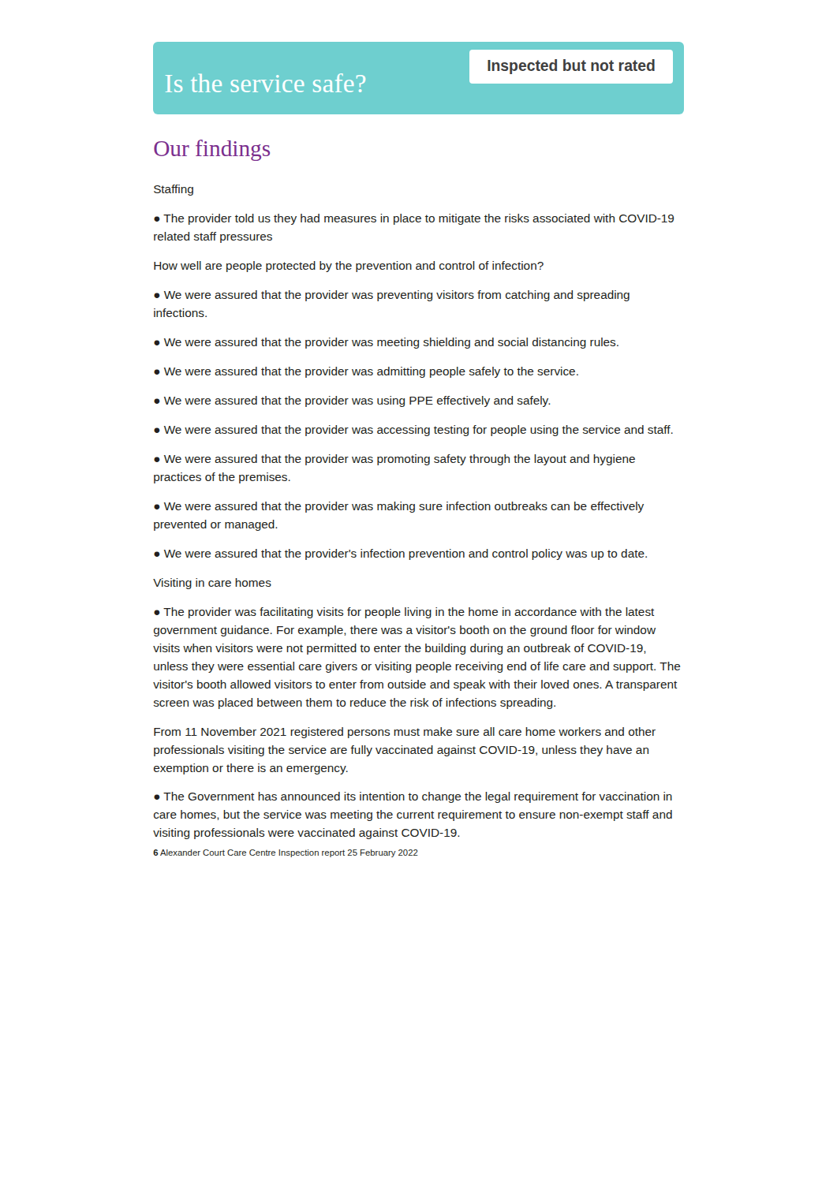Inspected but not rated
Is the service safe?
Our findings
Staffing
● The provider told us they had measures in place to mitigate the risks associated with COVID-19 related staff pressures
How well are people protected by the prevention and control of infection?
● We were assured that the provider was preventing visitors from catching and spreading infections.
● We were assured that the provider was meeting shielding and social distancing rules.
● We were assured that the provider was admitting people safely to the service.
● We were assured that the provider was using PPE effectively and safely.
● We were assured that the provider was accessing testing for people using the service and staff.
● We were assured that the provider was promoting safety through the layout and hygiene practices of the premises.
● We were assured that the provider was making sure infection outbreaks can be effectively prevented or managed.
● We were assured that the provider's infection prevention and control policy was up to date.
Visiting in care homes
● The provider was facilitating visits for people living in the home in accordance with the latest government guidance. For example, there was a visitor's booth on the ground floor for window visits when visitors were not permitted to enter the building during an outbreak of COVID-19, unless they were essential care givers or visiting people receiving end of life care and support. The visitor's booth allowed visitors to enter from outside and speak with their loved ones. A transparent screen was placed between them to reduce the risk of infections spreading.
From 11 November 2021 registered persons must make sure all care home workers and other professionals visiting the service are fully vaccinated against COVID-19, unless they have an exemption or there is an emergency.
● The Government has announced its intention to change the legal requirement for vaccination in care homes, but the service was meeting the current requirement to ensure non-exempt staff and visiting professionals were vaccinated against COVID-19.
6 Alexander Court Care Centre Inspection report 25 February 2022